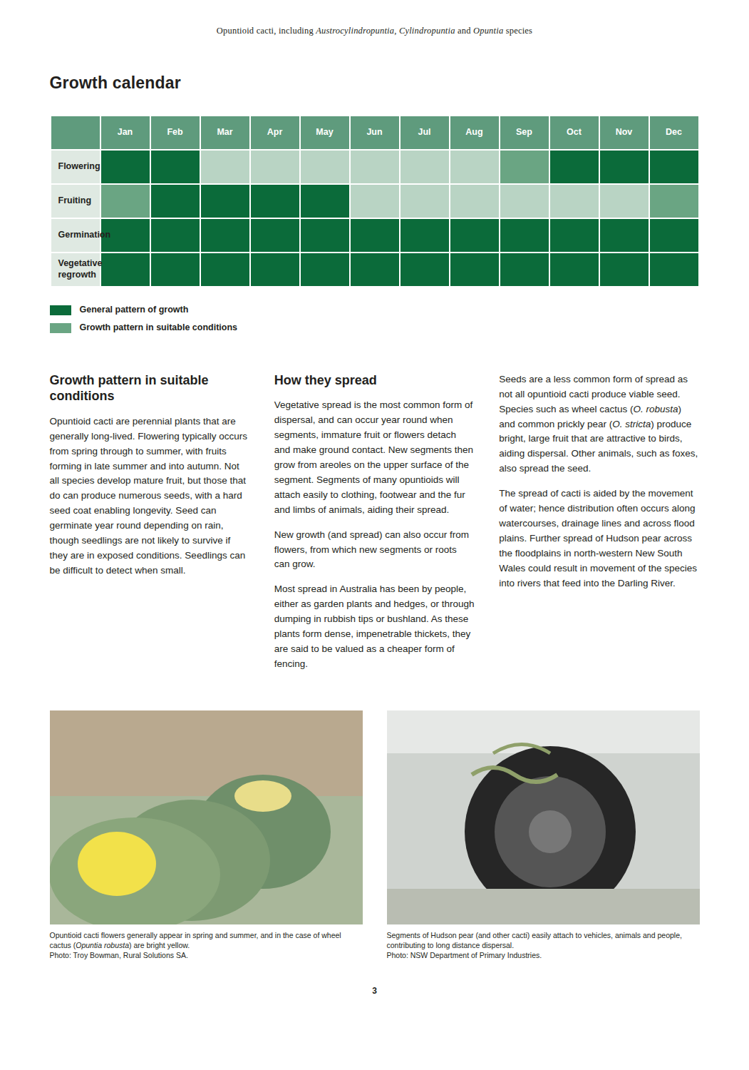Opuntioid cacti, including Austrocylindropuntia, Cylindropuntia and Opuntia species
Growth calendar
| | Jan | Feb | Mar | Apr | May | Jun | Jul | Aug | Sep | Oct | Nov | Dec |
| --- | --- | --- | --- | --- | --- | --- | --- | --- | --- | --- | --- | --- |
| Flowering | | | | | | | | | | | | |
| Fruiting | | | | | | | | | | | | |
| Germination | | | | | | | | | | | | |
| Vegetative regrowth | | | | | | | | | | | | |
General pattern of growth
Growth pattern in suitable conditions
Growth pattern in suitable conditions
Opuntioid cacti are perennial plants that are generally long-lived. Flowering typically occurs from spring through to summer, with fruits forming in late summer and into autumn. Not all species develop mature fruit, but those that do can produce numerous seeds, with a hard seed coat enabling longevity. Seed can germinate year round depending on rain, though seedlings are not likely to survive if they are in exposed conditions. Seedlings can be difficult to detect when small.
How they spread
Vegetative spread is the most common form of dispersal, and can occur year round when segments, immature fruit or flowers detach and make ground contact. New segments then grow from areoles on the upper surface of the segment. Segments of many opuntioids will attach easily to clothing, footwear and the fur and limbs of animals, aiding their spread.
New growth (and spread) can also occur from flowers, from which new segments or roots can grow.
Most spread in Australia has been by people, either as garden plants and hedges, or through dumping in rubbish tips or bushland. As these plants form dense, impenetrable thickets, they are said to be valued as a cheaper form of fencing.
Seeds are a less common form of spread as not all opuntioid cacti produce viable seed. Species such as wheel cactus (O. robusta) and common prickly pear (O. stricta) produce bright, large fruit that are attractive to birds, aiding dispersal. Other animals, such as foxes, also spread the seed.
The spread of cacti is aided by the movement of water; hence distribution often occurs along watercourses, drainage lines and across flood plains. Further spread of Hudson pear across the floodplains in north-western New South Wales could result in movement of the species into rivers that feed into the Darling River.
Opuntioid cacti flowers generally appear in spring and summer, and in the case of wheel cactus (Opuntia robusta) are bright yellow.
Photo: Troy Bowman, Rural Solutions SA.
Segments of Hudson pear (and other cacti) easily attach to vehicles, animals and people, contributing to long distance dispersal.
Photo: NSW Department of Primary Industries.
3